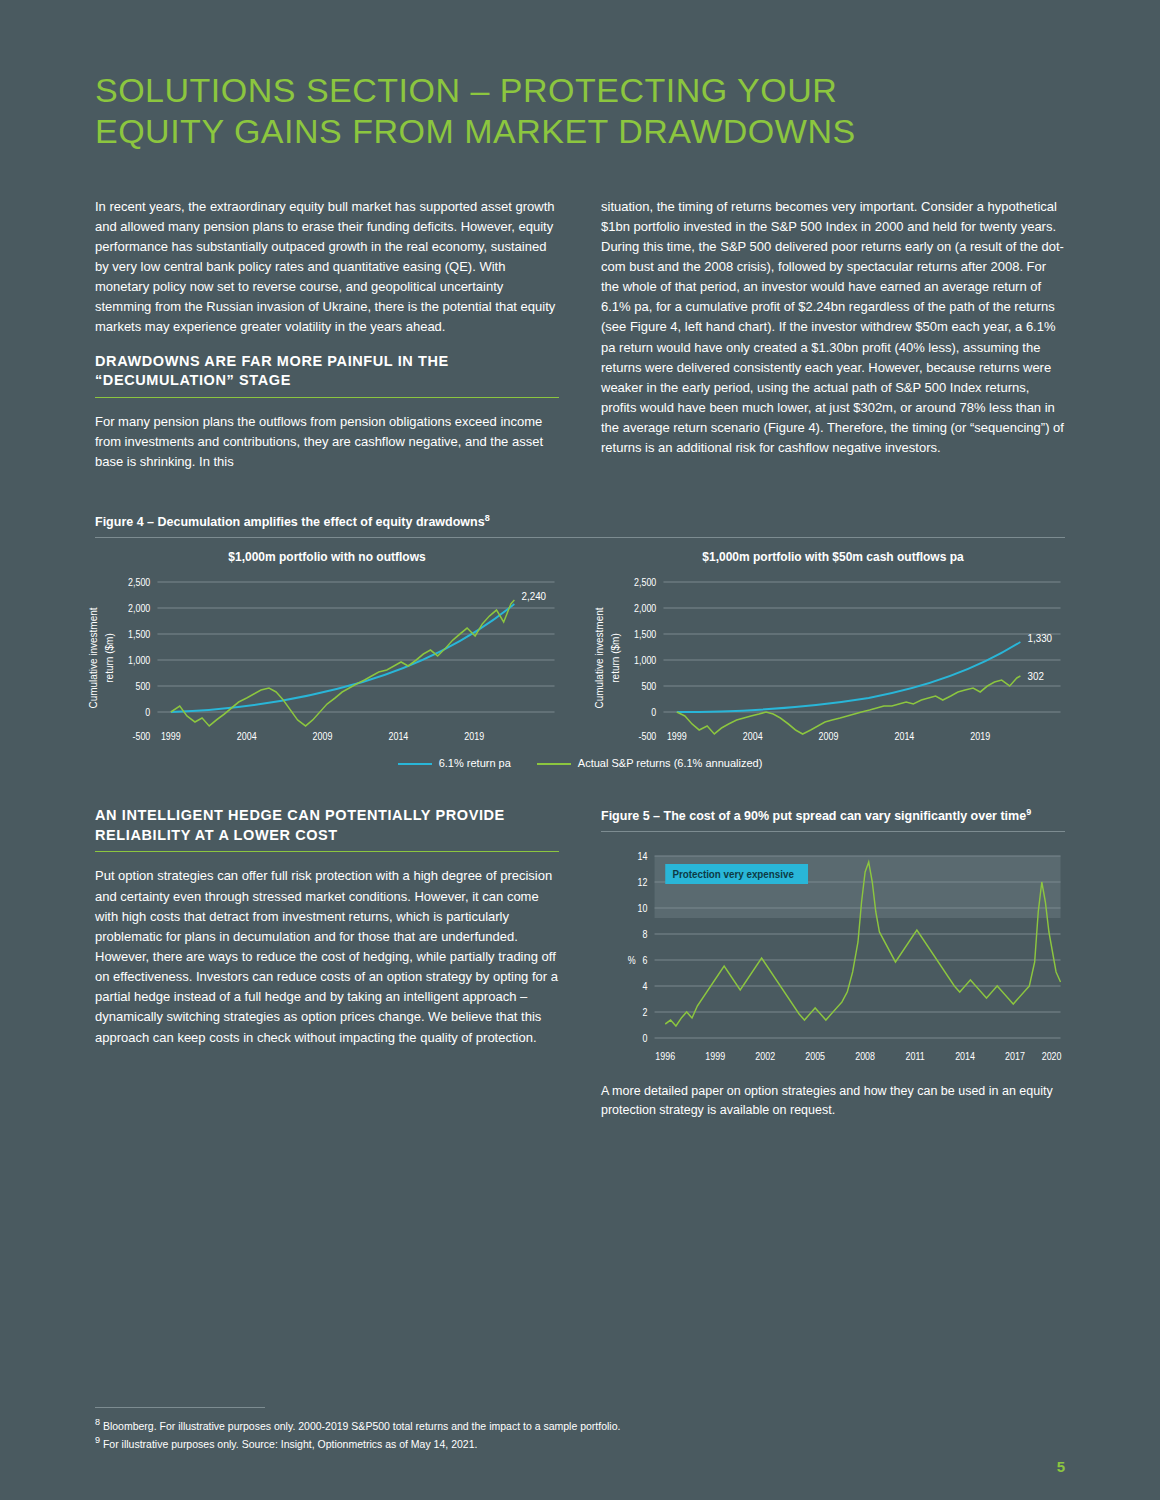Solutions section – protecting your
equity gains from market drawdowns
In recent years, the extraordinary equity bull market has supported asset growth and allowed many pension plans to erase their funding deficits. However, equity performance has substantially outpaced growth in the real economy, sustained by very low central bank policy rates and quantitative easing (QE). With monetary policy now set to reverse course, and geopolitical uncertainty stemming from the Russian invasion of Ukraine, there is the potential that equity markets may experience greater volatility in the years ahead.
Drawdowns are far more painful in the “decumulation” stage
For many pension plans the outflows from pension obligations exceed income from investments and contributions, they are cashflow negative, and the asset base is shrinking. In this
situation, the timing of returns becomes very important. Consider a hypothetical $1bn portfolio invested in the S&P 500 Index in 2000 and held for twenty years. During this time, the S&P 500 delivered poor returns early on (a result of the dot-com bust and the 2008 crisis), followed by spectacular returns after 2008. For the whole of that period, an investor would have earned an average return of 6.1% pa, for a cumulative profit of $2.24bn regardless of the path of the returns (see Figure 4, left hand chart). If the investor withdrew $50m each year, a 6.1% pa return would have only created a $1.30bn profit (40% less), assuming the returns were delivered consistently each year. However, because returns were weaker in the early period, using the actual path of S&P 500 Index returns, profits would have been much lower, at just $302m, or around 78% less than in the average return scenario (Figure 4). Therefore, the timing (or “sequencing”) of returns is an additional risk for cashflow negative investors.
Figure 4 – Decumulation amplifies the effect of equity drawdowns8
$1,000m portfolio with no outflows
Cumulative investment
return ($m)
2,500 2,000 1,500 1,000 500 0 -500 1999 2004 2009 2014 2019 2,240
$1,000m portfolio with $50m cash outflows pa
Cumulative investment
return ($m)
2,500 2,000 1,500 1,000 500 0 -500 1999 2004 2009 2014 2019 1,330 302
6.1% return pa Actual S&P returns (6.1% annualized)
An intelligent hedge can potentially provide reliability at a lower cost
Put option strategies can offer full risk protection with a high degree of precision and certainty even through stressed market conditions. However, it can come with high costs that detract from investment returns, which is particularly problematic for plans in decumulation and for those that are underfunded. However, there are ways to reduce the cost of hedging, while partially trading off on effectiveness. Investors can reduce costs of an option strategy by opting for a partial hedge instead of a full hedge and by taking an intelligent approach – dynamically switching strategies as option prices change. We believe that this approach can keep costs in check without impacting the quality of protection.
Figure 5 – The cost of a 90% put spread can vary significantly over time9
14 12 10 8 6 4 2 0 % 1996 1999 2002 2005 2008 2011 2014 2017 2020 Protection very expensive
A more detailed paper on option strategies and how they can be used in an equity protection strategy is available on request.
8 Bloomberg. For illustrative purposes only. 2000-2019 S&P500 total returns and the impact to a sample portfolio.
9 For illustrative purposes only. Source: Insight, Optionmetrics as of May 14, 2021.
5